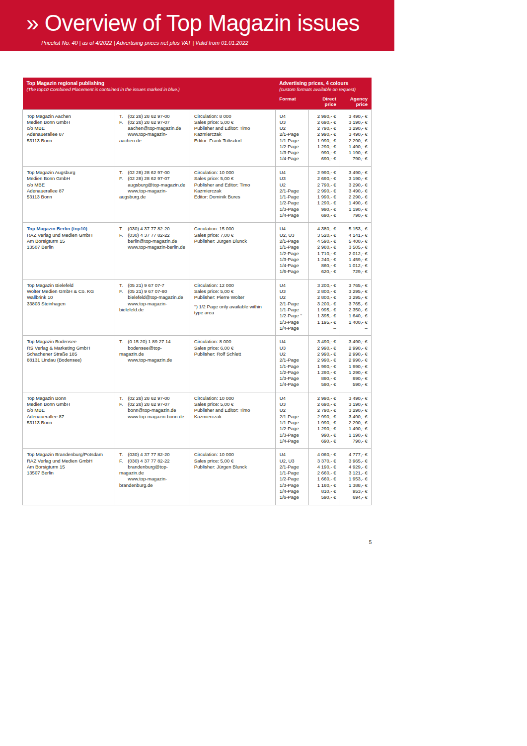» Overview of Top Magazin issues
Pricelist No. 40 | as of 4/2022 | Advertising prices net plus VAT | Valid from 01.01.2022
| Top Magazin regional publishing (The top10 Combined Placement is contained in the issues marked in blue.) | Advertising prices, 4 colours (custom formats available on request) |
| --- | --- |
| | Format | Direct price | Agency price |
| Top Magazin Aachen Medien Bonn GmbH c/o MBE Adenauerallee 87 53113 Bonn | T. (02 28) 28 62 97-00 F. (02 28) 28 62 97-07 aachen@top-magazin.de www.top-magazin-aachen.de | Circulation: 8 000 Sales price: 5,00 € Publisher and Editor: Timo Kazmierczak Editor: Frank Tolksdorf | U4 U3 U2 2/1-Page 1/1-Page 1/2-Page 1/3-Page 1/4-Page | 2 990,- € 2 690,- € 2 790,- € 2 990,- € 1 990,- € 1 290,- € 990,- € 690,- € | 3 490,- € 3 190,- € 3 290,- € 3 490,- € 2 290,- € 1 490,- € 1 190,- € 790,- € |
| Top Magazin Augsburg Medien Bonn GmbH c/o MBE Adenauerallee 87 53113 Bonn | T. (02 28) 28 62 97-00 F. (02 28) 28 62 97-07 augsburg@top-magazin.de www.top-magazin-augsburg.de | Circulation: 10 000 Sales price: 5,00 € Publisher and Editor: Timo Kazmierczak Editor: Dominik Bures | U4 U3 U2 2/1-Page 1/1-Page 1/2-Page 1/3-Page 1/4-Page | 2 990,- € 2 690,- € 2 790,- € 2 990,- € 1 990,- € 1 290,- € 990,- € 690,- € | 3 490,- € 3 190,- € 3 290,- € 3 490,- € 2 290,- € 1 490,- € 1 190,- € 790,- € |
| Top Magazin Berlin (top10) RAZ Verlag und Medien GmbH Am Borsigturm 15 13507 Berlin | T. (030) 4 37 77 82-20 F. (030) 4 37 77 82-22 berlin@top-magazin.de www.top-magazin-berlin.de | Circulation: 15 000 Sales price: 7,00 € Publisher: Jürgen Blunck | U4 U2, U3 2/1-Page 1/1-Page 1/2-Page 1/3-Page 1/4-Page 1/6-Page | 4 380,- € 3 520,- € 4 590,- € 2 980,- € 1 710,- € 1 240,- € 860,- € 620,- € | 5 153,- € 4 141,- € 5 400,- € 3 505,- € 2 012,- € 1 459,- € 1 012,- € 729,- € |
| Top Magazin Bielefeld Wolter Medien GmbH & Co. KG Wallbrink 10 33803 Steinhagen | T. (05 21) 9 67 07-7 F. (05 21) 9 67 07-80 bielefeld@top-magazin.de www.top-magazin-bielefeld.de | Circulation: 12 000 Sales price: 5,00 € Publisher: Pierre Wolter °) 1/2 Page only available within type area | U4 U3 U2 2/1-Page 1/1-Page 1/2-Page ° 1/3-Page 1/4-Page | 3 200,- € 2 800,- € 2 800,- € 3 200,- € 1 995,- € 1 395,- € 1 195,- € – | 3 765,- € 3 295,- € 3 295,- € 3 765,- € 2 350,- € 1 640,- € 1 400,- € – |
| Top Magazin Bodensee RS Verlag & Marketing GmbH Schachener Straße 185 88131 Lindau (Bodensee) | T. (0 15 20) 1 89 27 14 bodensee@top-magazin.de www.top-magazin.de | Circulation: 8 000 Sales price: 6,00 € Publisher: Rolf Schlett | U4 U3 U2 2/1-Page 1/1-Page 1/2-Page 1/3-Page 1/4-Page | 3 490,- € 2 990,- € 2 990,- € 2 990,- € 1 990,- € 1 290,- € 890,- € 590,- € | 3 490,- € 2 990,- € 2 990,- € 2 990,- € 1 990,- € 1 290,- € 890,- € 590,- € |
| Top Magazin Bonn Medien Bonn GmbH c/o MBE Adenauerallee 87 53113 Bonn | T. (02 28) 28 62 97-00 F. (02 28) 28 62 97-07 bonn@top-magazin.de www.top-magazin-bonn.de | Circulation: 10 000 Sales price: 5,00 € Publisher and Editor: Timo Kazmierczak | U4 U3 U2 2/1-Page 1/1-Page 1/2-Page 1/3-Page 1/4-Page | 2 990,- € 2 690,- € 2 790,- € 2 990,- € 1 990,- € 1 290,- € 990,- € 690,- € | 3 490,- € 3 190,- € 3 290,- € 3 490,- € 2 290,- € 1 490,- € 1 190,- € 790,- € |
| Top Magazin Brandenburg/Potsdam RAZ Verlag und Medien GmbH Am Borsigturm 15 13507 Berlin | T. (030) 4 37 77 82-20 F. (030) 4 37 77 82-22 brandenburg@top-magazin.de www.top-magazin-brandenburg.de | Circulation: 10 000 Sales price: 5,00 € Publisher: Jürgen Blunck | U4 U2, U3 2/1-Page 1/1-Page 1/2-Page 1/3-Page 1/4-Page 1/6-Page | 4 060,- € 3 370,- € 4 190,- € 2 660,- € 1 660,- € 1 180,- € 810,- € 590,- € | 4 777,- € 3 965,- € 4 929,- € 3 121,- € 1 953,- € 1 388,- € 953,- € 694,- € |
5